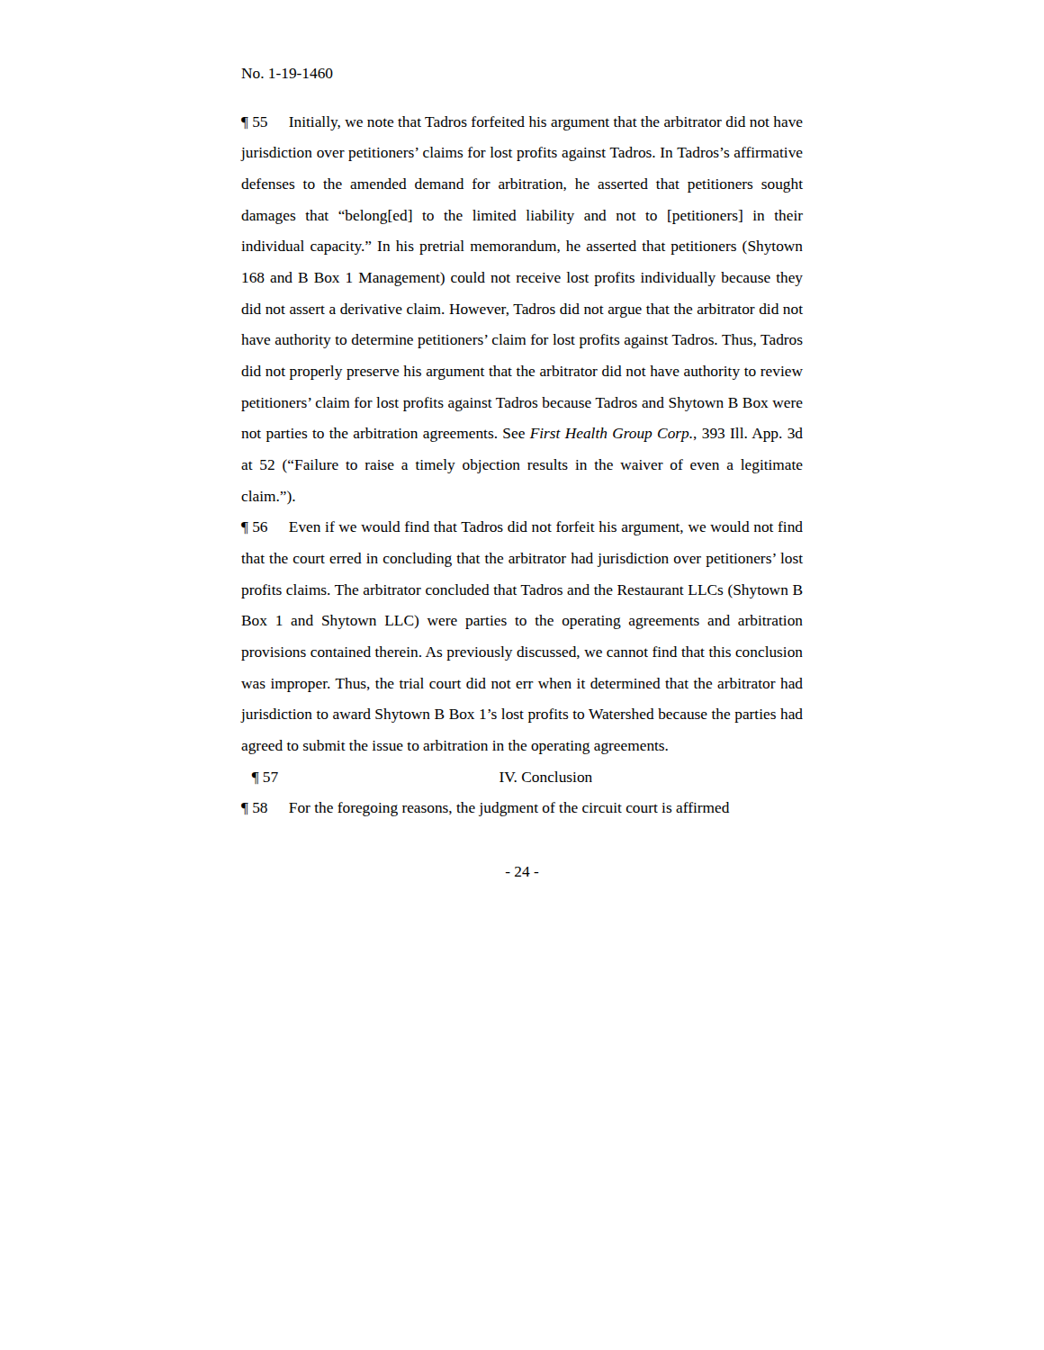No. 1-19-1460
¶ 55 Initially, we note that Tadros forfeited his argument that the arbitrator did not have jurisdiction over petitioners’ claims for lost profits against Tadros. In Tadros’s affirmative defenses to the amended demand for arbitration, he asserted that petitioners sought damages that “belong[ed] to the limited liability and not to [petitioners] in their individual capacity.” In his pretrial memorandum, he asserted that petitioners (Shytown 168 and B Box 1 Management) could not receive lost profits individually because they did not assert a derivative claim. However, Tadros did not argue that the arbitrator did not have authority to determine petitioners’ claim for lost profits against Tadros. Thus, Tadros did not properly preserve his argument that the arbitrator did not have authority to review petitioners’ claim for lost profits against Tadros because Tadros and Shytown B Box were not parties to the arbitration agreements. See First Health Group Corp., 393 Ill. App. 3d at 52 (“Failure to raise a timely objection results in the waiver of even a legitimate claim.”).
¶ 56 Even if we would find that Tadros did not forfeit his argument, we would not find that the court erred in concluding that the arbitrator had jurisdiction over petitioners’ lost profits claims. The arbitrator concluded that Tadros and the Restaurant LLCs (Shytown B Box 1 and Shytown LLC) were parties to the operating agreements and arbitration provisions contained therein. As previously discussed, we cannot find that this conclusion was improper. Thus, the trial court did not err when it determined that the arbitrator had jurisdiction to award Shytown B Box 1’s lost profits to Watershed because the parties had agreed to submit the issue to arbitration in the operating agreements.
¶ 57 IV. Conclusion
¶ 58 For the foregoing reasons, the judgment of the circuit court is affirmed
- 24 -